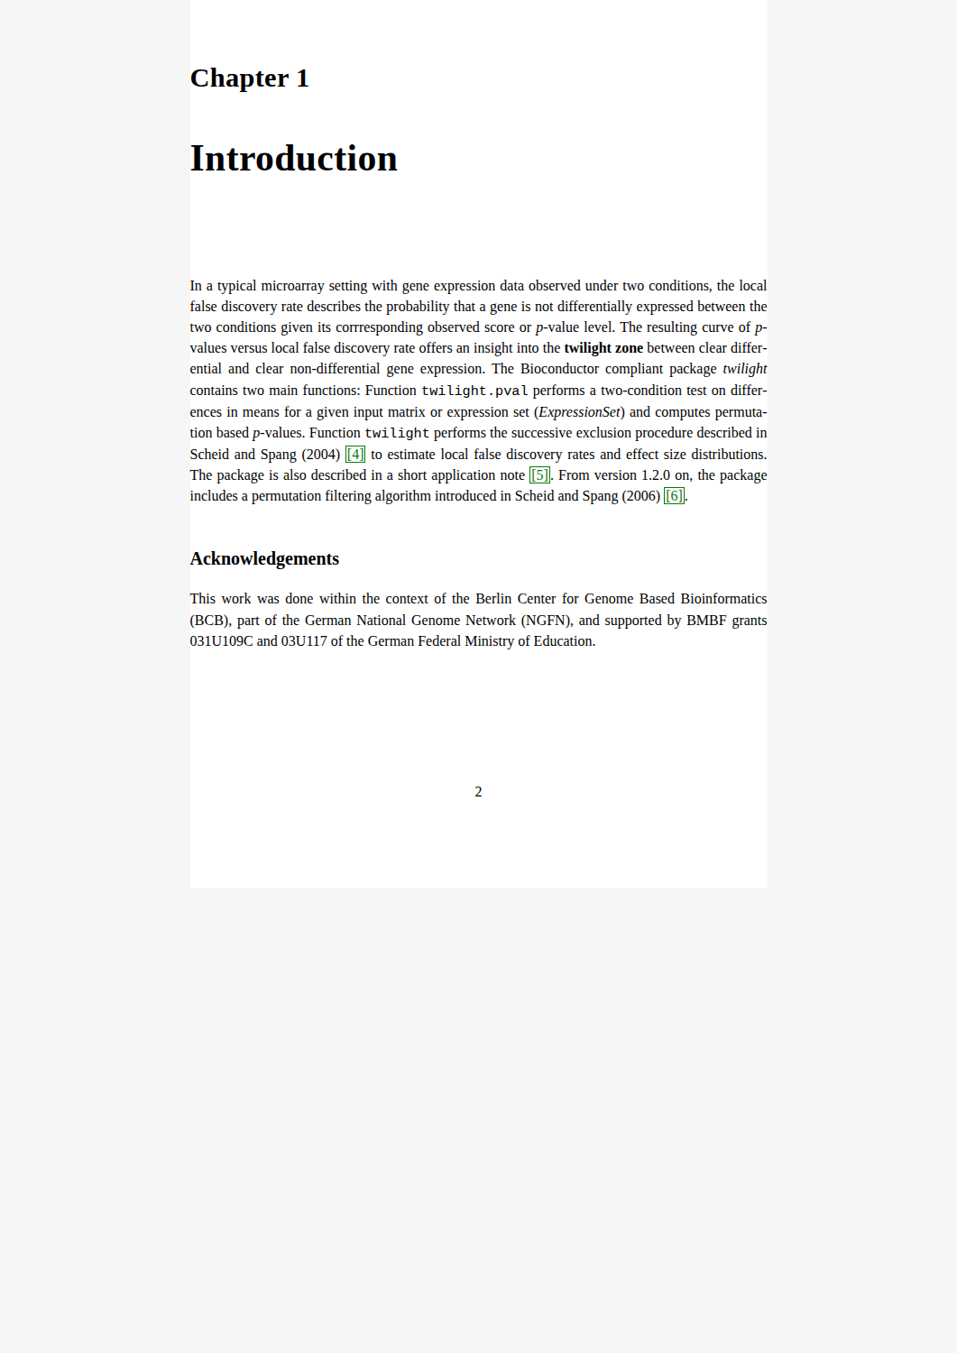Chapter 1
Introduction
In a typical microarray setting with gene expression data observed under two conditions, the local false discovery rate describes the probability that a gene is not differentially expressed between the two conditions given its corrresponding observed score or p-value level. The resulting curve of p-values versus local false discovery rate offers an insight into the twilight zone between clear differential and clear non-differential gene expression. The Bioconductor compliant package twilight contains two main functions: Function twilight.pval performs a two-condition test on differences in means for a given input matrix or expression set (ExpressionSet) and computes permutation based p-values. Function twilight performs the successive exclusion procedure described in Scheid and Spang (2004) [4] to estimate local false discovery rates and effect size distributions. The package is also described in a short application note [5]. From version 1.2.0 on, the package includes a permutation filtering algorithm introduced in Scheid and Spang (2006) [6].
Acknowledgements
This work was done within the context of the Berlin Center for Genome Based Bioinformatics (BCB), part of the German National Genome Network (NGFN), and supported by BMBF grants 031U109C and 03U117 of the German Federal Ministry of Education.
2